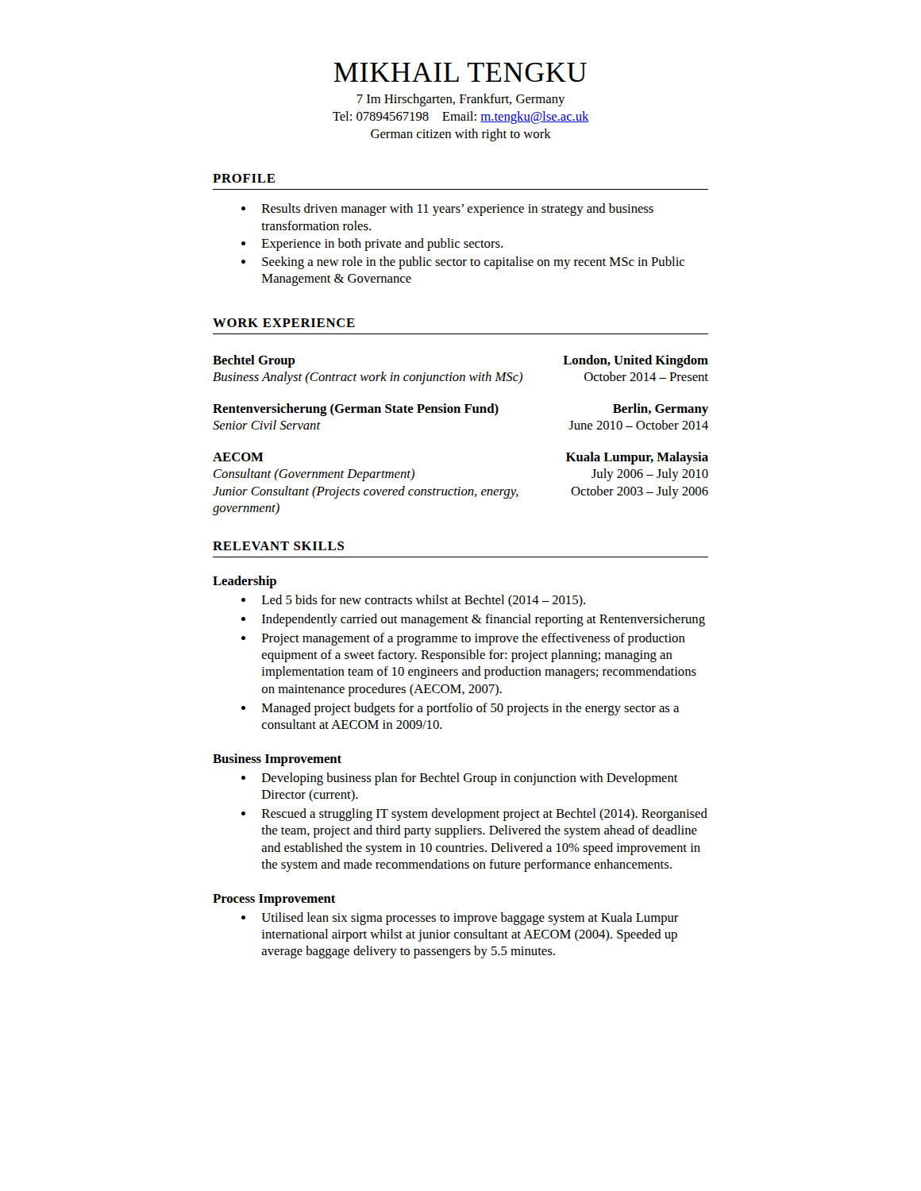MIKHAIL TENGKU
7 Im Hirschgarten, Frankfurt, Germany
Tel: 07894567198 Email: m.tengku@lse.ac.uk
German citizen with right to work
PROFILE
Results driven manager with 11 years’ experience in strategy and business transformation roles.
Experience in both private and public sectors.
Seeking a new role in the public sector to capitalise on my recent MSc in Public Management & Governance
WORK EXPERIENCE
Bechtel Group London, United Kingdom
Business Analyst (Contract work in conjunction with MSc) October 2014 – Present
Rentenversicherung (German State Pension Fund) Berlin, Germany
Senior Civil Servant June 2010 – October 2014
AECOM Kuala Lumpur, Malaysia
Consultant (Government Department) July 2006 – July 2010
Junior Consultant (Projects covered construction, energy, government) October 2003 – July 2006
RELEVANT SKILLS
Leadership
Led 5 bids for new contracts whilst at Bechtel (2014 – 2015).
Independently carried out management & financial reporting at Rentenversicherung
Project management of a programme to improve the effectiveness of production equipment of a sweet factory. Responsible for: project planning; managing an implementation team of 10 engineers and production managers; recommendations on maintenance procedures (AECOM, 2007).
Managed project budgets for a portfolio of 50 projects in the energy sector as a consultant at AECOM in 2009/10.
Business Improvement
Developing business plan for Bechtel Group in conjunction with Development Director (current).
Rescued a struggling IT system development project at Bechtel (2014). Reorganised the team, project and third party suppliers. Delivered the system ahead of deadline and established the system in 10 countries. Delivered a 10% speed improvement in the system and made recommendations on future performance enhancements.
Process Improvement
Utilised lean six sigma processes to improve baggage system at Kuala Lumpur international airport whilst at junior consultant at AECOM (2004). Speeded up average baggage delivery to passengers by 5.5 minutes.